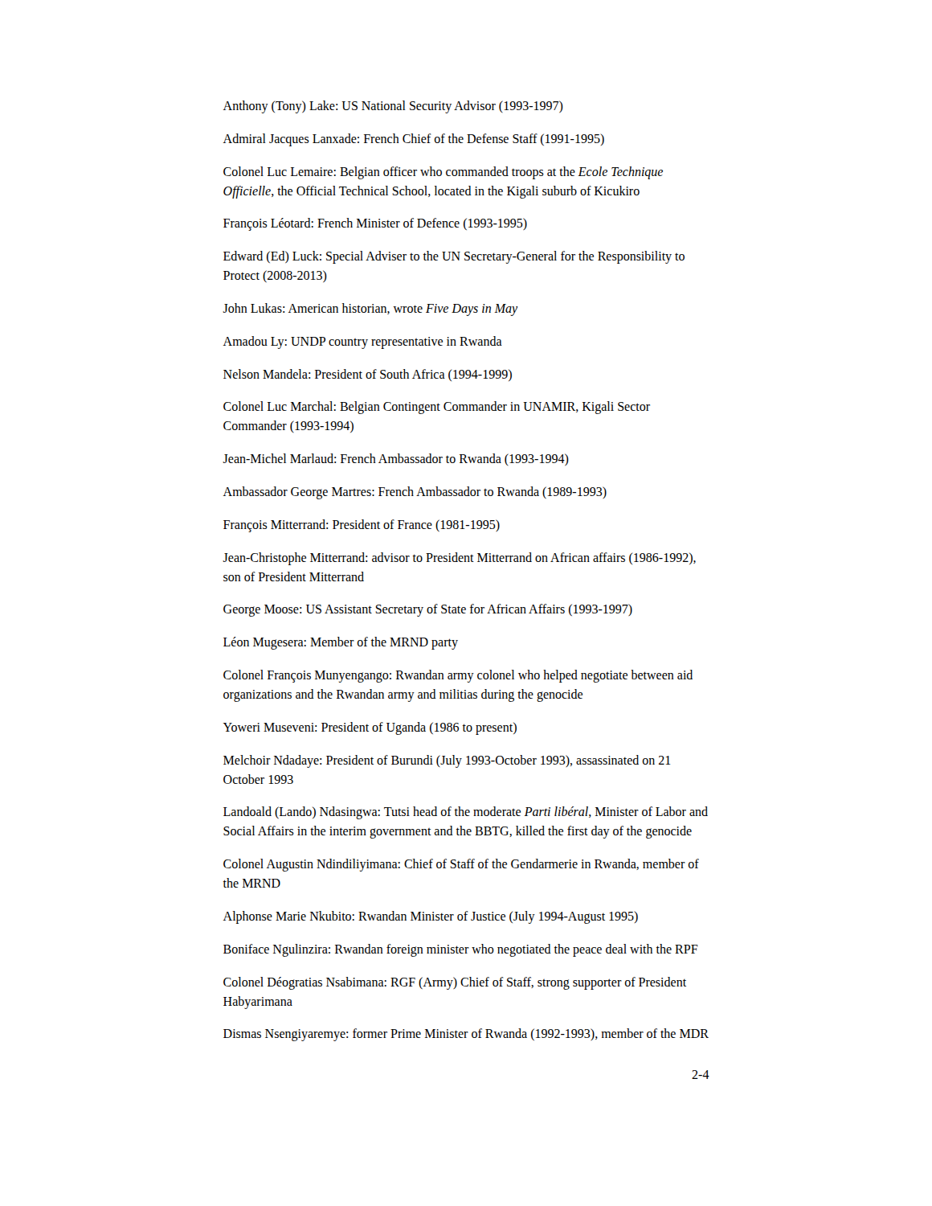Anthony (Tony) Lake: US National Security Advisor (1993-1997)
Admiral Jacques Lanxade: French Chief of the Defense Staff (1991-1995)
Colonel Luc Lemaire: Belgian officer who commanded troops at the Ecole Technique Officielle, the Official Technical School, located in the Kigali suburb of Kicukiro
François Léotard: French Minister of Defence (1993-1995)
Edward (Ed) Luck: Special Adviser to the UN Secretary-General for the Responsibility to Protect (2008-2013)
John Lukas: American historian, wrote Five Days in May
Amadou Ly: UNDP country representative in Rwanda
Nelson Mandela: President of South Africa (1994-1999)
Colonel Luc Marchal: Belgian Contingent Commander in UNAMIR, Kigali Sector Commander (1993-1994)
Jean-Michel Marlaud: French Ambassador to Rwanda (1993-1994)
Ambassador George Martres: French Ambassador to Rwanda (1989-1993)
François Mitterrand: President of France (1981-1995)
Jean-Christophe Mitterrand: advisor to President Mitterrand on African affairs (1986-1992), son of President Mitterrand
George Moose: US Assistant Secretary of State for African Affairs (1993-1997)
Léon Mugesera: Member of the MRND party
Colonel François Munyengango: Rwandan army colonel who helped negotiate between aid organizations and the Rwandan army and militias during the genocide
Yoweri Museveni: President of Uganda (1986 to present)
Melchoir Ndadaye: President of Burundi (July 1993-October 1993), assassinated on 21 October 1993
Landoald (Lando) Ndasingwa: Tutsi head of the moderate Parti libéral, Minister of Labor and Social Affairs in the interim government and the BBTG, killed the first day of the genocide
Colonel Augustin Ndindiliyimana: Chief of Staff of the Gendarmerie in Rwanda, member of the MRND
Alphonse Marie Nkubito: Rwandan Minister of Justice (July 1994-August 1995)
Boniface Ngulinzira: Rwandan foreign minister who negotiated the peace deal with the RPF
Colonel Déogratias Nsabimana: RGF (Army) Chief of Staff, strong supporter of President Habyarimana
Dismas Nsengiyaremye: former Prime Minister of Rwanda (1992-1993), member of the MDR
2-4